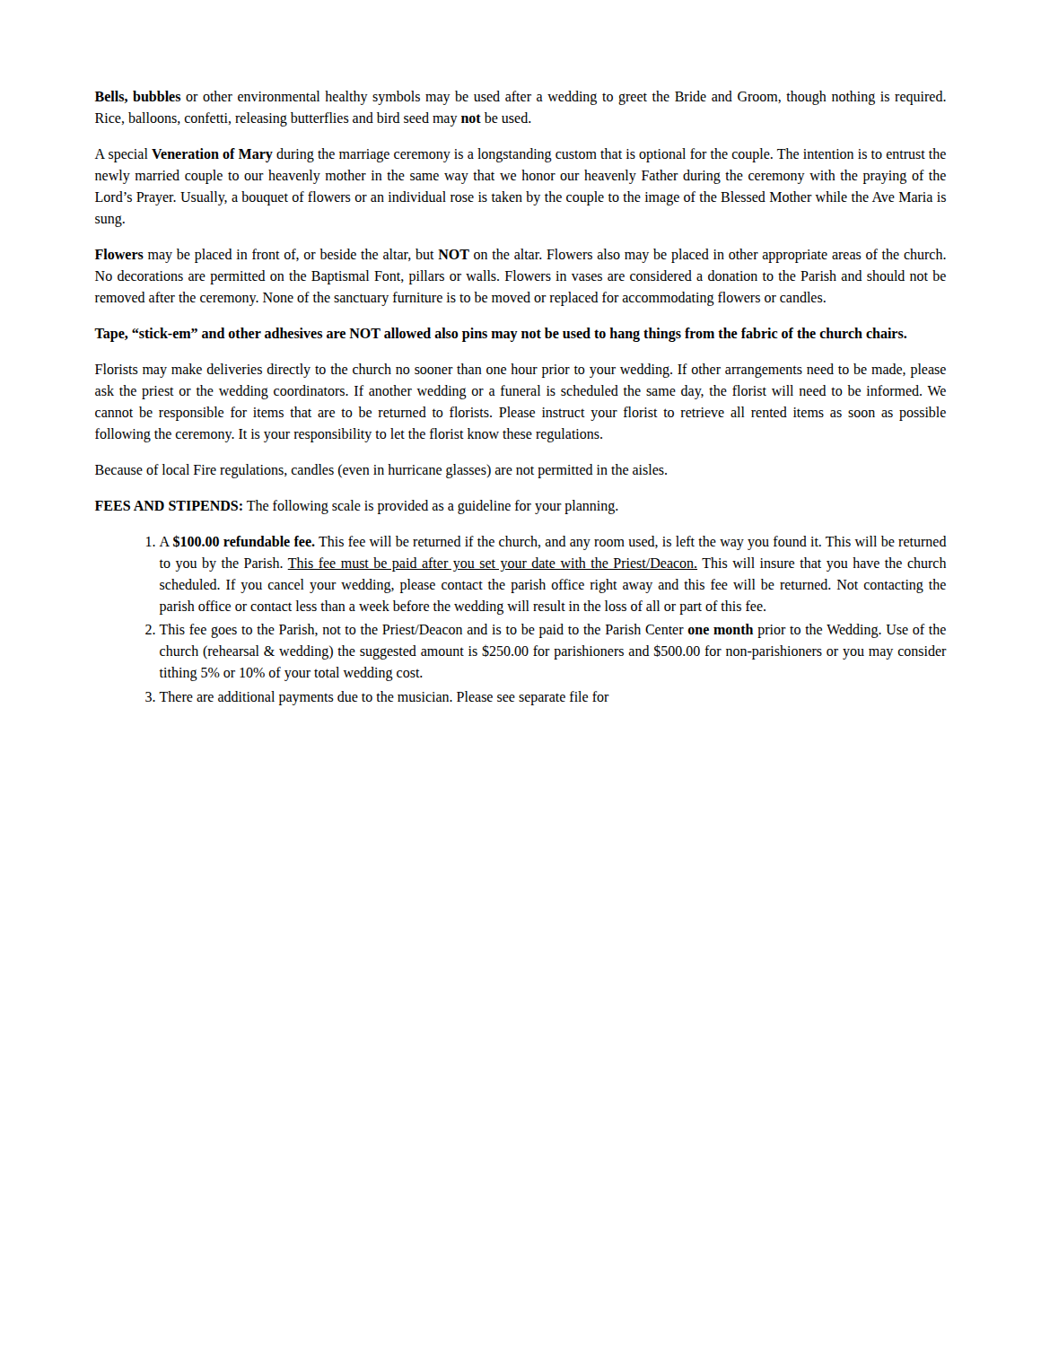Bells, bubbles or other environmental healthy symbols may be used after a wedding to greet the Bride and Groom, though nothing is required. Rice, balloons, confetti, releasing butterflies and bird seed may not be used.
A special Veneration of Mary during the marriage ceremony is a longstanding custom that is optional for the couple. The intention is to entrust the newly married couple to our heavenly mother in the same way that we honor our heavenly Father during the ceremony with the praying of the Lord’s Prayer. Usually, a bouquet of flowers or an individual rose is taken by the couple to the image of the Blessed Mother while the Ave Maria is sung.
Flowers may be placed in front of, or beside the altar, but NOT on the altar. Flowers also may be placed in other appropriate areas of the church. No decorations are permitted on the Baptismal Font, pillars or walls. Flowers in vases are considered a donation to the Parish and should not be removed after the ceremony. None of the sanctuary furniture is to be moved or replaced for accommodating flowers or candles.
Tape, “stick-em” and other adhesives are NOT allowed also pins may not be used to hang things from the fabric of the church chairs.
Florists may make deliveries directly to the church no sooner than one hour prior to your wedding. If other arrangements need to be made, please ask the priest or the wedding coordinators. If another wedding or a funeral is scheduled the same day, the florist will need to be informed. We cannot be responsible for items that are to be returned to florists. Please instruct your florist to retrieve all rented items as soon as possible following the ceremony. It is your responsibility to let the florist know these regulations.
Because of local Fire regulations, candles (even in hurricane glasses) are not permitted in the aisles.
FEES AND STIPENDS: The following scale is provided as a guideline for your planning.
A $100.00 refundable fee. This fee will be returned if the church, and any room used, is left the way you found it. This will be returned to you by the Parish. This fee must be paid after you set your date with the Priest/Deacon. This will insure that you have the church scheduled. If you cancel your wedding, please contact the parish office right away and this fee will be returned. Not contacting the parish office or contact less than a week before the wedding will result in the loss of all or part of this fee.
This fee goes to the Parish, not to the Priest/Deacon and is to be paid to the Parish Center one month prior to the Wedding. Use of the church (rehearsal & wedding) the suggested amount is $250.00 for parishioners and $500.00 for non-parishioners or you may consider tithing 5% or 10% of your total wedding cost.
There are additional payments due to the musician. Please see separate file for